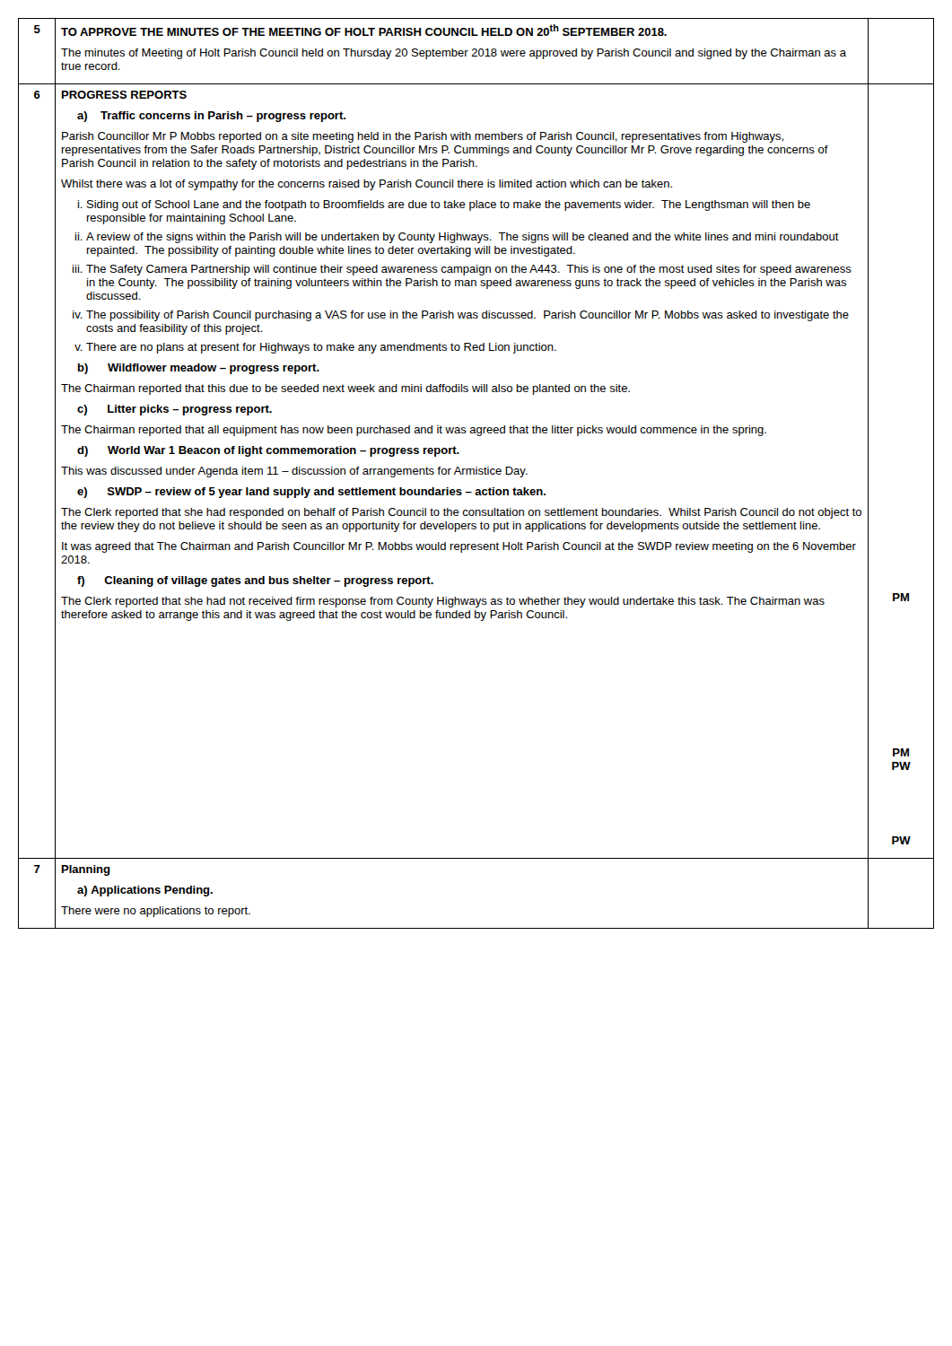| 5 | TO APPROVE THE MINUTES OF THE MEETING OF HOLT PARISH COUNCIL HELD ON 20 th SEPTEMBER 2018. The minutes of Meeting of Holt Parish Council held on Thursday 20 September 2018 were approved by Parish Council and signed by the Chairman as a true record. | |
| 6 | PROGRESS REPORTS a) Traffic concerns in Parish – progress report. Parish Councillor Mr P Mobbs reported on a site meeting held in the Parish with members of Parish Council, representatives from Highways, representatives from the Safer Roads Partnership, District Councillor Mrs P. Cummings and County Councillor Mr P. Grove regarding the concerns of Parish Council in relation to the safety of motorists and pedestrians in the Parish. Whilst there was a lot of sympathy for the concerns raised by Parish Council there is limited action which can be taken. Siding out of School Lane and the footpath to Broomfields are due to take place to make the pavements wider. The Lengthsman will then be responsible for maintaining School Lane. A review of the signs within the Parish will be undertaken by County Highways. The signs will be cleaned and the white lines and mini roundabout repainted. The possibility of painting double white lines to deter overtaking will be investigated. The Safety Camera Partnership will continue their speed awareness campaign on the A443. This is one of the most used sites for speed awareness in the County. The possibility of training volunteers within the Parish to man speed awareness guns to track the speed of vehicles in the Parish was discussed. The possibility of Parish Council purchasing a VAS for use in the Parish was discussed. Parish Councillor Mr P. Mobbs was asked to investigate the costs and feasibility of this project. There are no plans at present for Highways to make any amendments to Red Lion junction. b) Wildflower meadow – progress report. The Chairman reported that this due to be seeded next week and mini daffodils will also be planted on the site. c) Litter picks – progress report. The Chairman reported that all equipment has now been purchased and it was agreed that the litter picks would commence in the spring. d) World War 1 Beacon of light commemoration – progress report. This was discussed under Agenda item 11 – discussion of arrangements for Armistice Day. e) SWDP – review of 5 year land supply and settlement boundaries – action taken. The Clerk reported that she had responded on behalf of Parish Council to the consultation on settlement boundaries. Whilst Parish Council do not object to the review they do not believe it should be seen as an opportunity for developers to put in applications for developments outside the settlement line. It was agreed that The Chairman and Parish Councillor Mr P. Mobbs would represent Holt Parish Council at the SWDP review meeting on the 6 November 2018. f) Cleaning of village gates and bus shelter – progress report. The Clerk reported that she had not received firm response from County Highways as to whether they would undertake this task. The Chairman was therefore asked to arrange this and it was agreed that the cost would be funded by Parish Council. | PM PM PW PW |
| 7 | Planning a) Applications Pending. There were no applications to report. | |